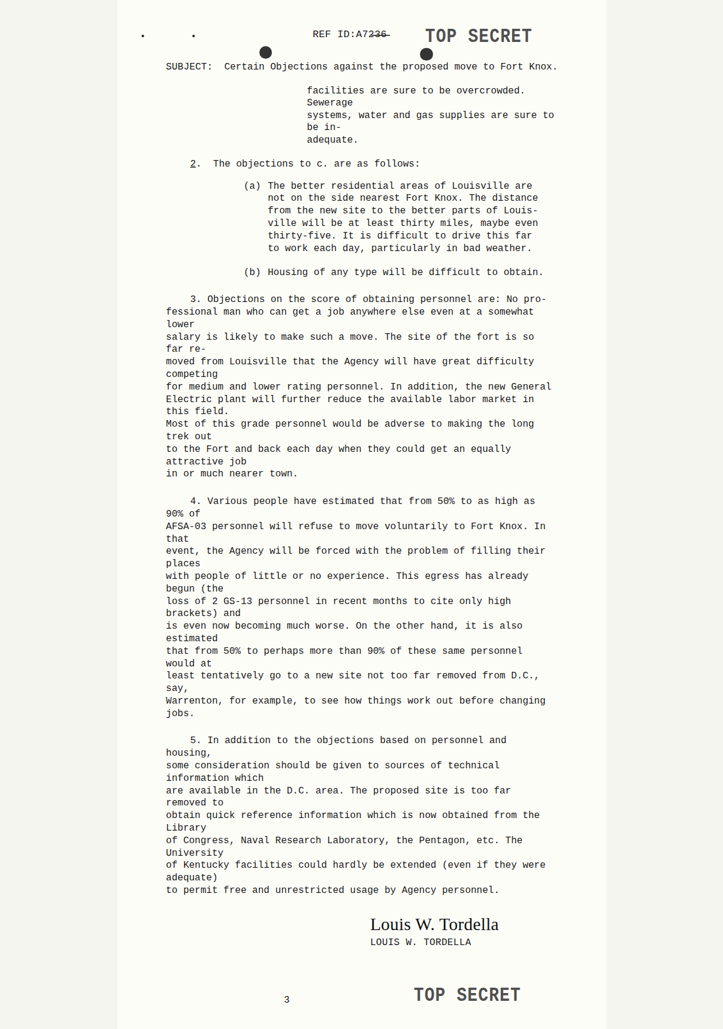• •
REF ID:A7236
TOP SECRET
SUBJECT: Certain Objections against the proposed move to Fort Knox.
facilities are sure to be overcrowded. Sewerage
systems, water and gas supplies are sure to be in-
adequate.
2. The objections to c. are as follows:
(a) The better residential areas of Louisville are
not on the side nearest Fort Knox. The distance
from the new site to the better parts of Louis-
ville will be at least thirty miles, maybe even
thirty-five. It is difficult to drive this far
to work each day, particularly in bad weather.
(b) Housing of any type will be difficult to obtain.
3. Objections on the score of obtaining personnel are: No pro-
fessional man who can get a job anywhere else even at a somewhat lower
salary is likely to make such a move. The site of the fort is so far re-
moved from Louisville that the Agency will have great difficulty competing
for medium and lower rating personnel. In addition, the new General
Electric plant will further reduce the available labor market in this field.
Most of this grade personnel would be adverse to making the long trek out
to the Fort and back each day when they could get an equally attractive job
in or much nearer town.
4. Various people have estimated that from 50% to as high as 90% of
AFSA-03 personnel will refuse to move voluntarily to Fort Knox. In that
event, the Agency will be forced with the problem of filling their places
with people of little or no experience. This egress has already begun (the
loss of 2 GS-13 personnel in recent months to cite only high brackets) and
is even now becoming much worse. On the other hand, it is also estimated
that from 50% to perhaps more than 90% of these same personnel would at
least tentatively go to a new site not too far removed from D.C., say,
Warrenton, for example, to see how things work out before changing jobs.
5. In addition to the objections based on personnel and housing,
some consideration should be given to sources of technical information which
are available in the D.C. area. The proposed site is too far removed to
obtain quick reference information which is now obtained from the Library
of Congress, Naval Research Laboratory, the Pentagon, etc. The University
of Kentucky facilities could hardly be extended (even if they were adequate)
to permit free and unrestricted usage by Agency personnel.
Louis W. Tordella
LOUIS W. TORDELLA
3
TOP SECRET